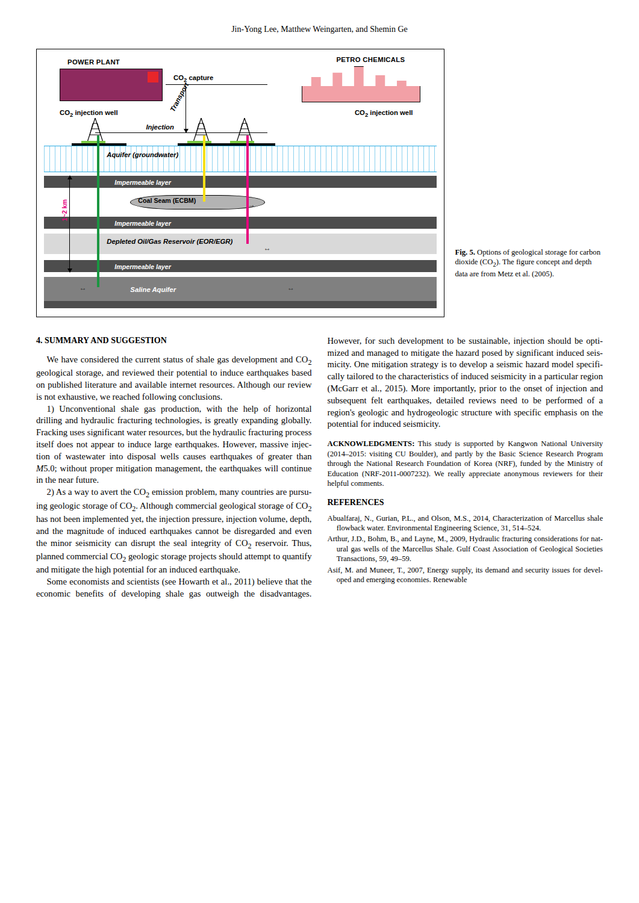Jin-Yong Lee, Matthew Weingarten, and Shemin Ge
POWER PLANT
PETRO CHEMICALS
CO2 capture
Transport
Injection
CO2 injection well
CO2 injection well
Aquifer (groundwater)
Impermeable layer
Impermeable layer
Impermeable layer
Coal Seam (ECBM)
→
Depleted Oil/Gas Reservoir (EOR/EGR)
↔
Saline Aquifer
↔
↔
1~2 km
Fig. 5. Options of geological storage for carbon dioxide (CO2). The figure concept and depth data are from Metz et al. (2005).
4. SUMMARY AND SUGGESTION
We have considered the current status of shale gas development and CO2 geological storage, and reviewed their potential to induce earthquakes based on published literature and available internet resources. Although our review is not exhaustive, we reached following conclusions.
1) Unconventional shale gas production, with the help of horizontal drilling and hydraulic fracturing technologies, is greatly expanding globally. Fracking uses significant water resources, but the hydraulic fracturing process itself does not appear to induce large earthquakes. However, massive injection of wastewater into disposal wells causes earthquakes of greater than M5.0; without proper mitigation management, the earthquakes will continue in the near future.
2) As a way to avert the CO2 emission problem, many countries are pursuing geologic storage of CO2. Although commercial geological storage of CO2 has not been implemented yet, the injection pressure, injection volume, depth, and the magnitude of induced earthquakes cannot be disregarded and even the minor seismicity can disrupt the seal integrity of CO2 reservoir. Thus, planned commercial CO2 geologic storage projects should attempt to quantify and mitigate the high potential for an induced earthquake.
Some economists and scientists (see Howarth et al., 2011) believe that the economic benefits of developing shale gas outweigh the disadvantages. However, for such development to be sustainable, injection should be optimized and managed to mitigate the hazard posed by significant induced seismicity. One mitigation strategy is to develop a seismic hazard model specifically tailored to the characteristics of induced seismicity in a particular region (McGarr et al., 2015). More importantly, prior to the onset of injection and subsequent felt earthquakes, detailed reviews need to be performed of a region's geologic and hydrogeologic structure with specific emphasis on the potential for induced seismicity.
ACKNOWLEDGMENTS: This study is supported by Kangwon National University (2014–2015: visiting CU Boulder), and partly by the Basic Science Research Program through the National Research Foundation of Korea (NRF), funded by the Ministry of Education (NRF-2011-0007232). We really appreciate anonymous reviewers for their helpful comments.
REFERENCES
Abualfaraj, N., Gurian, P.L., and Olson, M.S., 2014, Characterization of Marcellus shale flowback water. Environmental Engineering Science, 31, 514–524.
Arthur, J.D., Bohm, B., and Layne, M., 2009, Hydraulic fracturing considerations for natural gas wells of the Marcellus Shale. Gulf Coast Association of Geological Societies Transactions, 59, 49–59.
Asif, M. and Muneer, T., 2007, Energy supply, its demand and security issues for developed and emerging economies. Renewable